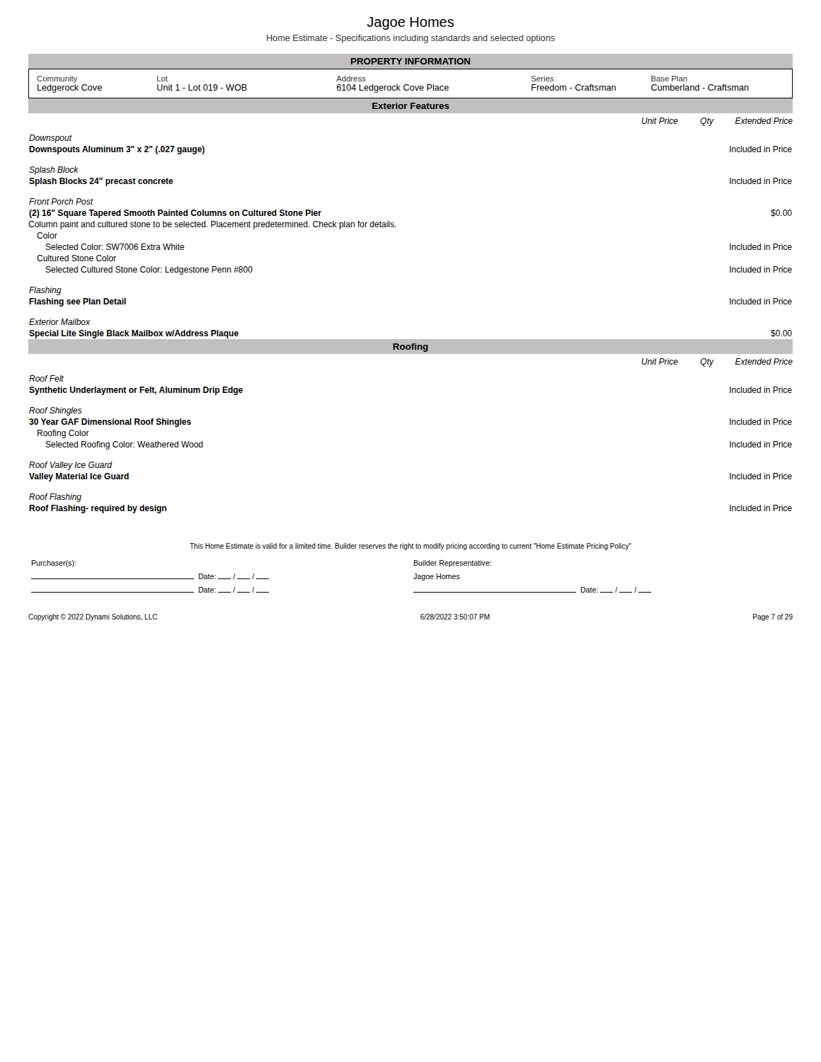Jagoe Homes
Home Estimate - Specifications including standards and selected options
PROPERTY INFORMATION
| Community Ledgerock Cove | Lot Unit 1 - Lot 019 - WOB | Address 6104 Ledgerock Cove Place | Series Freedom - Craftsman | Base Plan Cumberland - Craftsman |
Exterior Features
| | Unit Price | Qty | Extended Price |
| Downspout | | | |
| Downspouts Aluminum 3" x 2" (.027 gauge) | | | Included in Price |
| Splash Block | | | |
| Splash Blocks 24" precast concrete | | | Included in Price |
| Front Porch Post | | | |
| (2) 16" Square Tapered Smooth Painted Columns on Cultured Stone Pier | | | $0.00 |
| Column paint and cultured stone to be selected. Placement predetermined. Check plan for details. | | | |
| Color | | | |
| Selected Color: SW7006 Extra White | | | Included in Price |
| Cultured Stone Color | | | |
| Selected Cultured Stone Color: Ledgestone Penn #800 | | | Included in Price |
| Flashing | | | |
| Flashing see Plan Detail | | | Included in Price |
| Exterior Mailbox | | | |
| Special Lite Single Black Mailbox w/Address Plaque | | | $0.00 |
Roofing
| | Unit Price | Qty | Extended Price |
| Roof Felt | | | |
| Synthetic Underlayment or Felt, Aluminum Drip Edge | | | Included in Price |
| Roof Shingles | | | |
| 30 Year GAF Dimensional Roof Shingles | | | Included in Price |
| Roofing Color | | | |
| Selected Roofing Color: Weathered Wood | | | Included in Price |
| Roof Valley Ice Guard | | | |
| Valley Material Ice Guard | | | Included in Price |
| Roof Flashing | | | |
| Roof Flashing- required by design | | | Included in Price |
This Home Estimate is valid for a limited time. Builder reserves the right to modify pricing according to current "Home Estimate Pricing Policy"
| Purchaser(s): | Builder Representative: |
| Date: / / | Jagoe Homes |
| Date: / / | Date: / / |
Copyright © 2022 Dynami Solutions, LLC 6/28/2022 3:50:07 PM Page 7 of 29